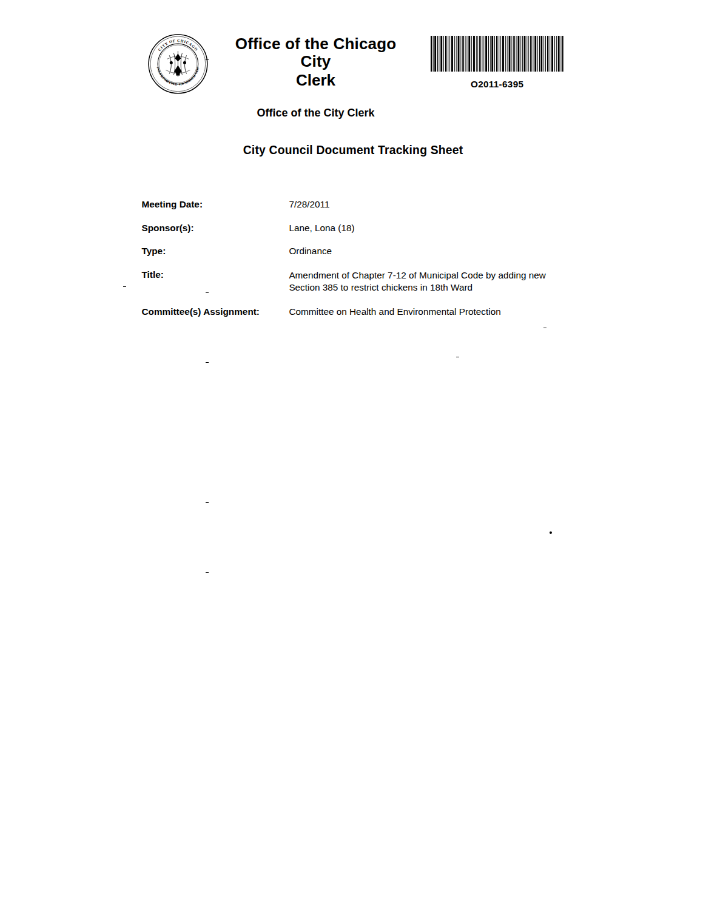CITY OF CHICAGO INCORPORATED 4th MARCH 1837
Office of the Chicago City
Clerk
Office of the City Clerk
O2011-6395
City Council Document Tracking Sheet
Meeting Date:
7/28/2011
Sponsor(s):
Lane, Lona (18)
Type:
Ordinance
Title:
Amendment of Chapter 7-12 of Municipal Code by adding new Section 385 to restrict chickens in 18th Ward
Committee(s) Assignment:
Committee on Health and Environmental Protection